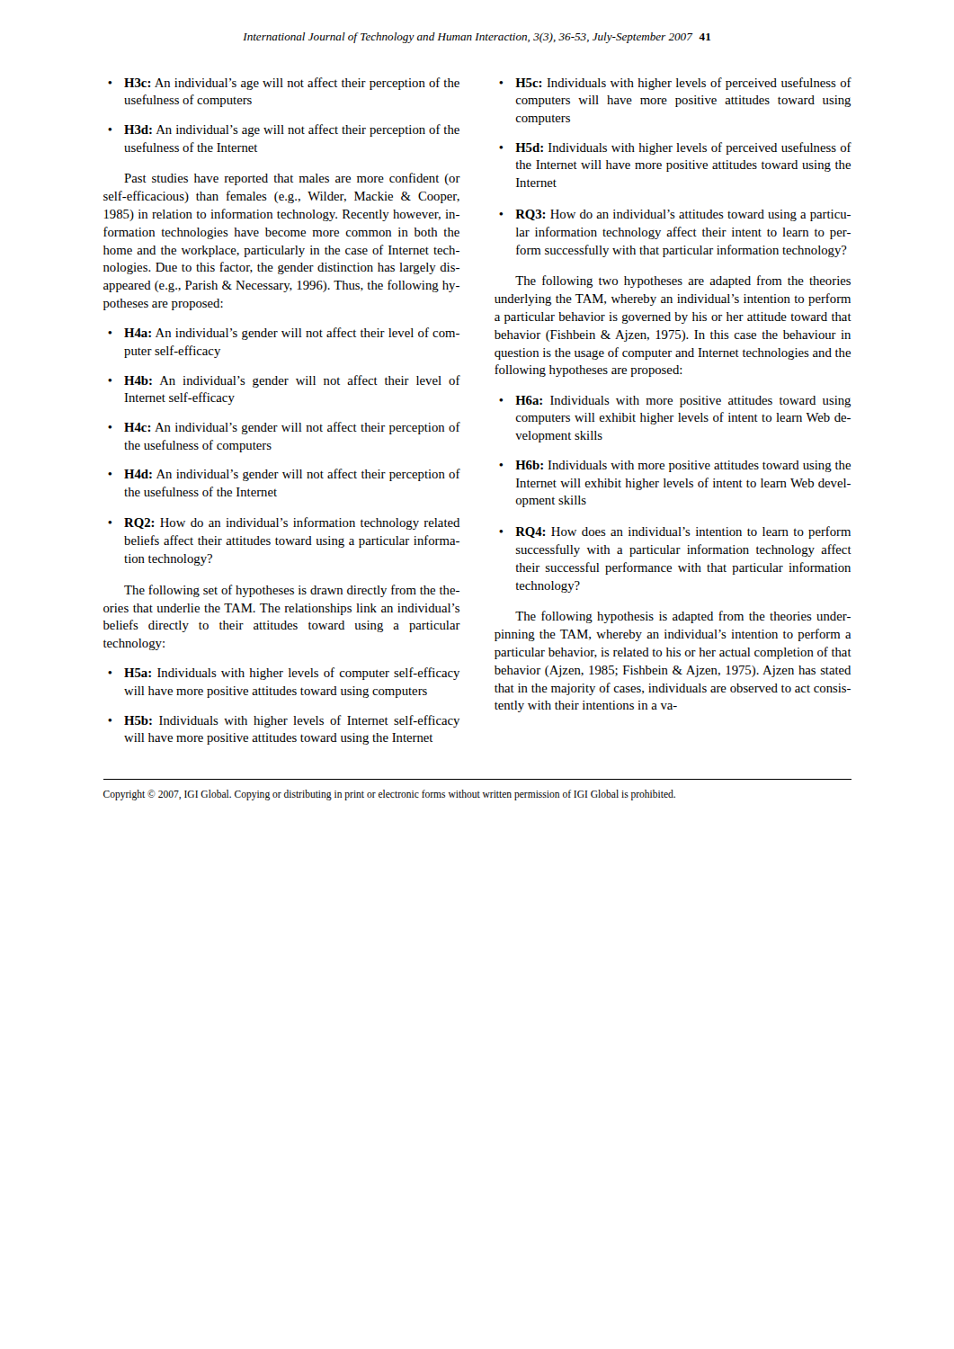International Journal of Technology and Human Interaction, 3(3), 36-53, July-September 200741
H3c: An individual’s age will not affect their perception of the usefulness of computers
H3d: An individual’s age will not affect their perception of the usefulness of the Internet
Past studies have reported that males are more confident (or self-efficacious) than females (e.g., Wilder, Mackie & Cooper, 1985) in relation to information technology. Recently however, information technologies have become more common in both the home and the workplace, particularly in the case of Internet technologies. Due to this factor, the gender distinction has largely disappeared (e.g., Parish & Necessary, 1996). Thus, the following hypotheses are proposed:
H4a: An individual’s gender will not affect their level of computer self-efficacy
H4b: An individual’s gender will not affect their level of Internet self-efficacy
H4c: An individual’s gender will not affect their perception of the usefulness of computers
H4d: An individual’s gender will not affect their perception of the usefulness of the Internet
RQ2: How do an individual’s information technology related beliefs affect their attitudes toward using a particular information technology?
The following set of hypotheses is drawn directly from the theories that underlie the TAM. The relationships link an individual’s beliefs directly to their attitudes toward using a particular technology:
H5a: Individuals with higher levels of computer self-efficacy will have more positive attitudes toward using computers
H5b: Individuals with higher levels of Internet self-efficacy will have more positive attitudes toward using the Internet
H5c: Individuals with higher levels of perceived usefulness of computers will have more positive attitudes toward using computers
H5d: Individuals with higher levels of perceived usefulness of the Internet will have more positive attitudes toward using the Internet
RQ3: How do an individual’s attitudes toward using a particular information technology affect their intent to learn to perform successfully with that particular information technology?
The following two hypotheses are adapted from the theories underlying the TAM, whereby an individual’s intention to perform a particular behavior is governed by his or her attitude toward that behavior (Fishbein & Ajzen, 1975). In this case the behaviour in question is the usage of computer and Internet technologies and the following hypotheses are proposed:
H6a: Individuals with more positive attitudes toward using computers will exhibit higher levels of intent to learn Web development skills
H6b: Individuals with more positive attitudes toward using the Internet will exhibit higher levels of intent to learn Web development skills
RQ4: How does an individual’s intention to learn to perform successfully with a particular information technology affect their successful performance with that particular information technology?
The following hypothesis is adapted from the theories underpinning the TAM, whereby an individual’s intention to perform a particular behavior, is related to his or her actual completion of that behavior (Ajzen, 1985; Fishbein & Ajzen, 1975). Ajzen has stated that in the majority of cases, individuals are observed to act consistently with their intentions in a va-
Copyright © 2007, IGI Global. Copying or distributing in print or electronic forms without written permission of IGI Global is prohibited.